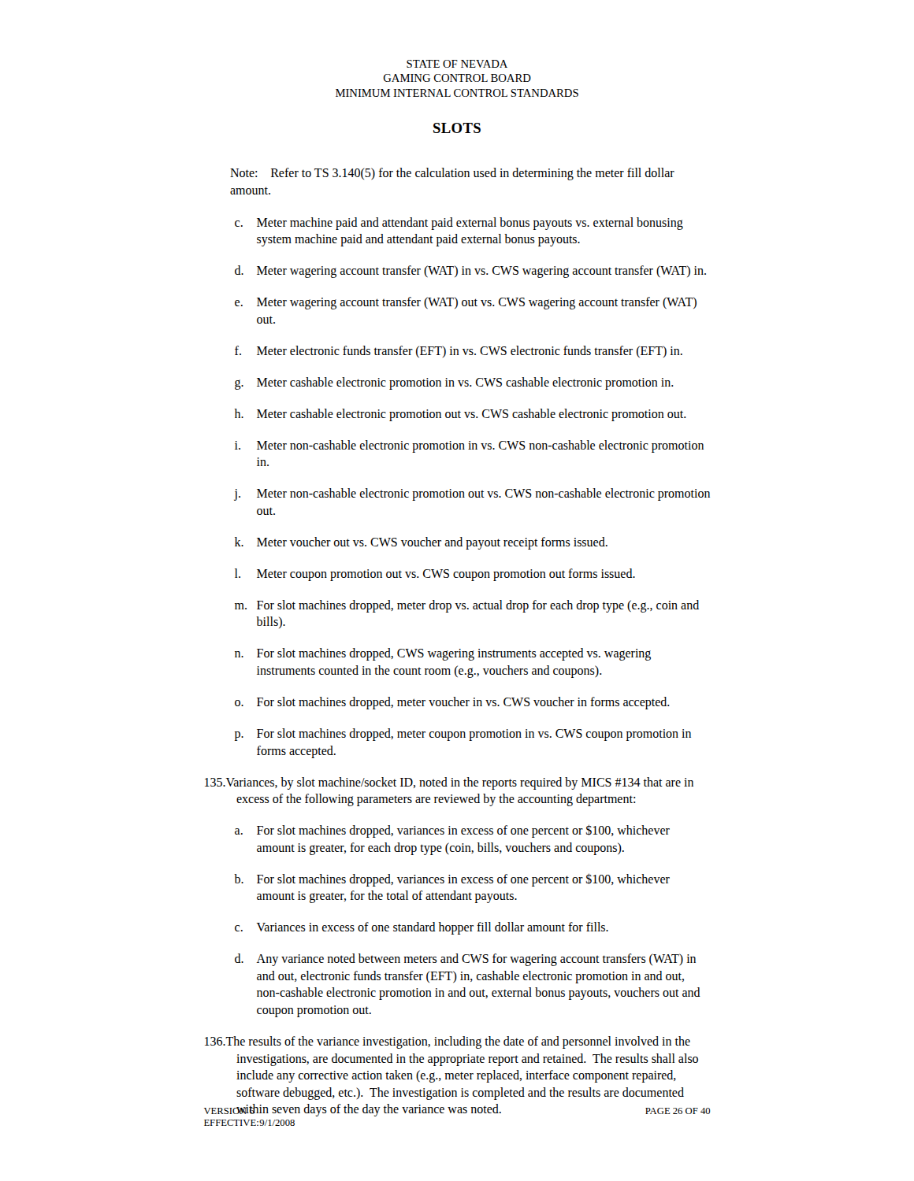STATE OF NEVADA GAMING CONTROL BOARD MINIMUM INTERNAL CONTROL STANDARDS
SLOTS
Note: Refer to TS 3.140(5) for the calculation used in determining the meter fill dollar amount.
c. Meter machine paid and attendant paid external bonus payouts vs. external bonusing system machine paid and attendant paid external bonus payouts.
d. Meter wagering account transfer (WAT) in vs. CWS wagering account transfer (WAT) in.
e. Meter wagering account transfer (WAT) out vs. CWS wagering account transfer (WAT) out.
f. Meter electronic funds transfer (EFT) in vs. CWS electronic funds transfer (EFT) in.
g. Meter cashable electronic promotion in vs. CWS cashable electronic promotion in.
h. Meter cashable electronic promotion out vs. CWS cashable electronic promotion out.
i. Meter non-cashable electronic promotion in vs. CWS non-cashable electronic promotion in.
j. Meter non-cashable electronic promotion out vs. CWS non-cashable electronic promotion out.
k. Meter voucher out vs. CWS voucher and payout receipt forms issued.
l. Meter coupon promotion out vs. CWS coupon promotion out forms issued.
m. For slot machines dropped, meter drop vs. actual drop for each drop type (e.g., coin and bills).
n. For slot machines dropped, CWS wagering instruments accepted vs. wagering instruments counted in the count room (e.g., vouchers and coupons).
o. For slot machines dropped, meter voucher in vs. CWS voucher in forms accepted.
p. For slot machines dropped, meter coupon promotion in vs. CWS coupon promotion in forms accepted.
135. Variances, by slot machine/socket ID, noted in the reports required by MICS #134 that are in excess of the following parameters are reviewed by the accounting department:
a. For slot machines dropped, variances in excess of one percent or $100, whichever amount is greater, for each drop type (coin, bills, vouchers and coupons).
b. For slot machines dropped, variances in excess of one percent or $100, whichever amount is greater, for the total of attendant payouts.
c. Variances in excess of one standard hopper fill dollar amount for fills.
d. Any variance noted between meters and CWS for wagering account transfers (WAT) in and out, electronic funds transfer (EFT) in, cashable electronic promotion in and out, non-cashable electronic promotion in and out, external bonus payouts, vouchers out and coupon promotion out.
136. The results of the variance investigation, including the date of and personnel involved in the investigations, are documented in the appropriate report and retained. The results shall also include any corrective action taken (e.g., meter replaced, interface component repaired, software debugged, etc.). The investigation is completed and the results are documented within seven days of the day the variance was noted.
VERSION 6
EFFECTIVE: 9/1/2008
PAGE 26 OF 40